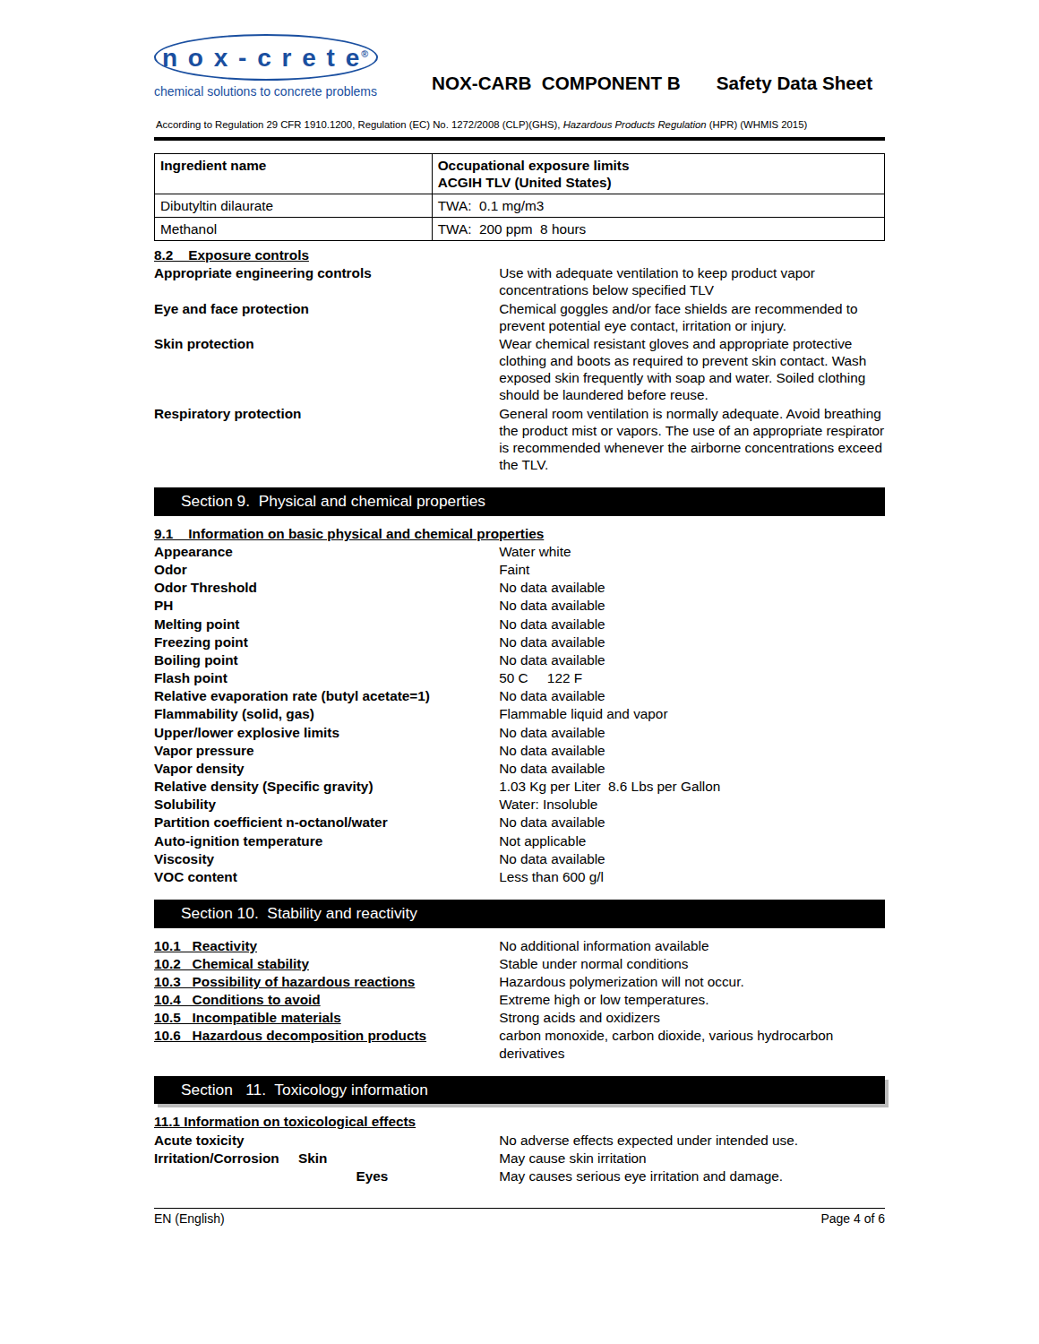n o x - c r e t e®
chemical solutions to concrete problems
NOX-CARB COMPONENT BSafety Data Sheet
According to Regulation 29 CFR 1910.1200, Regulation (EC) No. 1272/2008 (CLP)(GHS), Hazardous Products Regulation (HPR) (WHMIS 2015)
| Ingredient name | Occupational exposure limits ACGIH TLV (United States) |
| --- | --- |
| Dibutyltin dilaurate | TWA: 0.1 mg/m3 |
| Methanol | TWA: 200 ppm 8 hours |
8.2 Exposure controls
Appropriate engineering controls
Use with adequate ventilation to keep product vapor concentrations below specified TLV
Eye and face protection
Chemical goggles and/or face shields are recommended to prevent potential eye contact, irritation or injury.
Skin protection
Wear chemical resistant gloves and appropriate protective clothing and boots as required to prevent skin contact. Wash exposed skin frequently with soap and water. Soiled clothing should be laundered before reuse.
Respiratory protection
General room ventilation is normally adequate. Avoid breathing the product mist or vapors. The use of an appropriate respirator is recommended whenever the airborne concentrations exceed the TLV.
Section 9. Physical and chemical properties
9.1 Information on basic physical and chemical properties
Appearance
Water white
Odor
Faint
Odor Threshold
No data available
PH
No data available
Melting point
No data available
Freezing point
No data available
Boiling point
No data available
Flash point
50 C 122 F
Relative evaporation rate (butyl acetate=1)
No data available
Flammability (solid, gas)
Flammable liquid and vapor
Upper/lower explosive limits
No data available
Vapor pressure
No data available
Vapor density
No data available
Relative density (Specific gravity)
1.03 Kg per Liter 8.6 Lbs per Gallon
Solubility
Water: Insoluble
Partition coefficient n-octanol/water
No data available
Auto-ignition temperature
Not applicable
Viscosity
No data available
VOC content
Less than 600 g/l
Section 10. Stability and reactivity
10.1 Reactivity
No additional information available
10.2 Chemical stability
Stable under normal conditions
10.3 Possibility of hazardous reactions
Hazardous polymerization will not occur.
10.4 Conditions to avoid
Extreme high or low temperatures.
10.5 Incompatible materials
Strong acids and oxidizers
10.6 Hazardous decomposition products
carbon monoxide, carbon dioxide, various hydrocarbon derivatives
Section 11. Toxicology information
11.1 Information on toxicological effects
Acute toxicity
No adverse effects expected under intended use.
Irritation/Corrosion Skin
May cause skin irritation
Eyes
May causes serious eye irritation and damage.
EN (English)
Page 4 of 6